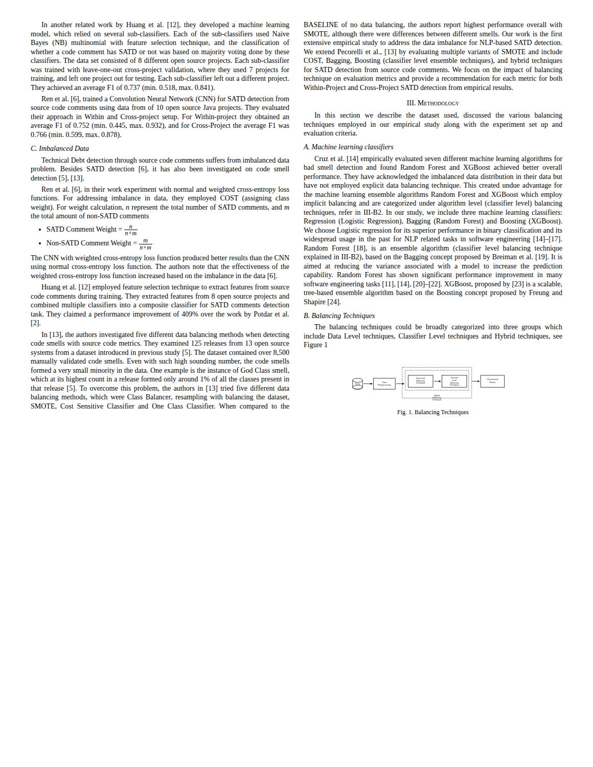In another related work by Huang et al. [12], they developed a machine learning model, which relied on several sub-classifiers. Each of the sub-classifiers used Naive Bayes (NB) multinomial with feature selection technique, and the classification of whether a code comment has SATD or not was based on majority voting done by these classifiers. The data set consisted of 8 different open source projects. Each sub-classifier was trained with leave-one-out cross-project validation, where they used 7 projects for training, and left one project out for testing. Each sub-classifier left out a different project. They achieved an average F1 of 0.737 (min. 0.518, max. 0.841).
Ren et al. [6], trained a Convolution Neural Network (CNN) for SATD detection from source code comments using data from of 10 open source Java projects. They evaluated their approach in Within and Cross-project setup. For Within-project they obtained an average F1 of 0.752 (min. 0.445, max. 0.932), and for Cross-Project the average F1 was 0.766 (min. 0.599, max. 0.878).
C. Imbalanced Data
Technical Debt detection through source code comments suffers from imbalanced data problem. Besides SATD detection [6], it has also been investigated on code smell detection [5], [13].
Ren et al. [6], in their work experiment with normal and weighted cross-entropy loss functions. For addressing imbalance in data, they employed COST (assigning class weight). For weight calculation, n represent the total number of SATD comments, and m the total amount of non-SATD comments
SATD Comment Weight = nn+m
Non-SATD Comment Weight = mn+m
The CNN with weighted cross-entropy loss function produced better results than the CNN using normal cross-entropy loss function. The authors note that the effectiveness of the weighted cross-entropy loss function increased based on the imbalance in the data [6].
Huang et al. [12] employed feature selection technique to extract features from source code comments during training. They extracted features from 8 open source projects and combined multiple classifiers into a composite classifier for SATD comments detection task. They claimed a performance improvement of 409% over the work by Potdar et al. [2].
In [13], the authors investigated five different data balancing methods when detecting code smells with source code metrics. They examined 125 releases from 13 open source systems from a dataset introduced in previous study [5]. The dataset contained over 8,500 manually validated code smells. Even with such high sounding number, the code smells formed a very small minority in the data. One example is the instance of God Class smell, which at its highest count in a release formed only around 1% of all the classes present in that release [5]. To overcome this problem, the authors in [13] tried five different data balancing methods, which were Class Balancer, resampling with balancing the dataset, SMOTE, Cost Sensitive Classifier and One Class Classifier. When compared to the BASELINE of no data balancing, the authors report highest performance overall with SMOTE, although there were differences between different smells. Our work is the first extensive empirical study to address the data imbalance for NLP-based SATD detection. We extend Pecorelli et al., [13] by evaluating multiple variants of SMOTE and include COST, Bagging, Boosting (classifier level ensemble techniques), and hybrid techniques for SATD detection from source code comments. We focus on the impact of balancing technique on evaluation metrics and provide a recommendation for each metric for both Within-Project and Cross-Project SATD detection from empirical results.
III. Methodology
In this section we describe the dataset used, discussed the various balancing techniques employed in our empirical study along with the experiment set up and evaluation criteria.
A. Machine learning classifiers
Cruz et al. [14] empirically evaluated seven different machine learning algorithms for bad smell detection and found Random Forest and XGBoost achieved better overall performance. They have acknowledged the imbalanced data distribution in their data but have not employed explicit data balancing technique. This created undue advantage for the machine learning ensemble algorithms Random Forest and XGBoost which employ implicit balancing and are categorized under algorithm level (classifier level) balancing techniques, refer in III-B2. In our study, we include three machine learning classifiers: Regression (Logistic Regression), Bagging (Random Forest) and Boosting (XGBoost). We choose Logistic regression for its superior performance in binary classification and its widespread usage in the past for NLP related tasks in software engineering [14]–[17]. Random Forest [18], is an ensemble algorithm (classifier level balancing technique explained in III-B2), based on the Bagging concept proposed by Breiman et al. [19]. It is aimed at reducing the variance associated with a model to increase the prediction capability. Random Forest has shown significant performance improvement in many software engineering tasks [11], [14], [20]–[22]. XGBoost, proposed by [23] is a scalable, tree-based ensemble algorithm based on the Boosting concept proposed by Freung and Shapire [24].
B. Balancing Techniques
The balancing techniques could be broadly categorized into three groups which include Data Level techniques, Classifier Level techniques and Hybrid techniques, see Figure 1
Data Data Preprocessing Hybrid Balancing Techniques Data Level Balancing Techniques Classifier Level Balancing Techniques Classification Result
Fig. 1. Balancing Techniques